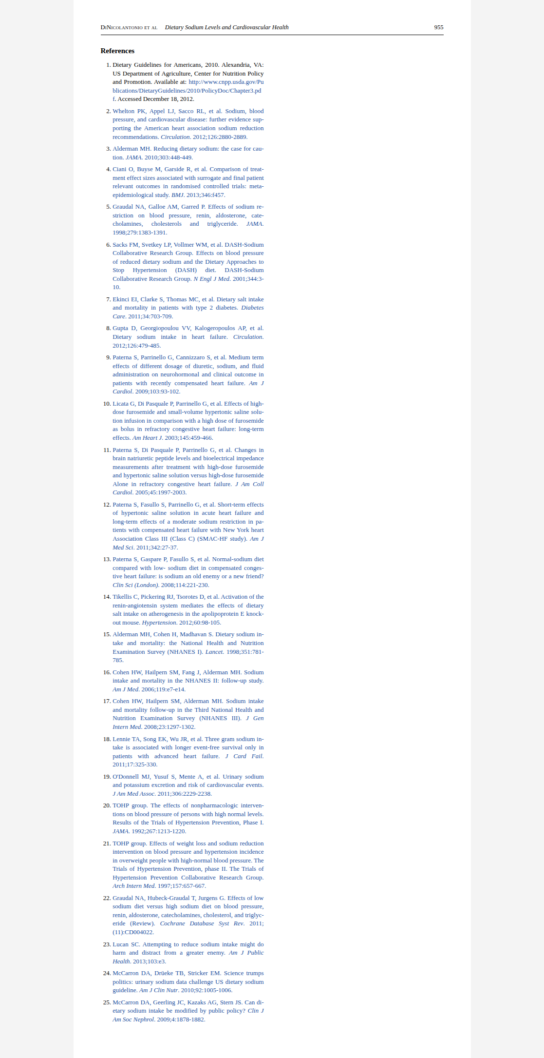DiNicolantonio et al Dietary Sodium Levels and Cardiovascular Health 955
References
Dietary Guidelines for Americans, 2010. Alexandria, VA: US Department of Agriculture, Center for Nutrition Policy and Promotion. Available at: http://www.cnpp.usda.gov/Publications/DietaryGuidelines/2010/PolicyDoc/Chapter3.pdf. Accessed December 18, 2012.
Whelton PK, Appel LJ, Sacco RL, et al. Sodium, blood pressure, and cardiovascular disease: further evidence supporting the American heart association sodium reduction recommendations. Circulation. 2012;126:2880-2889.
Alderman MH. Reducing dietary sodium: the case for caution. JAMA. 2010;303:448-449.
Ciani O, Buyse M, Garside R, et al. Comparison of treatment effect sizes associated with surrogate and final patient relevant outcomes in randomised controlled trials: meta-epidemiological study. BMJ. 2013;346:f457.
Graudal NA, Galloe AM, Garred P. Effects of sodium restriction on blood pressure, renin, aldosterone, catecholamines, cholesterols and triglyceride. JAMA. 1998;279:1383-1391.
Sacks FM, Svetkey LP, Vollmer WM, et al. DASH-Sodium Collaborative Research Group. Effects on blood pressure of reduced dietary sodium and the Dietary Approaches to Stop Hypertension (DASH) diet. DASH-Sodium Collaborative Research Group. N Engl J Med. 2001;344:3-10.
Ekinci EI, Clarke S, Thomas MC, et al. Dietary salt intake and mortality in patients with type 2 diabetes. Diabetes Care. 2011;34:703-709.
Gupta D, Georgiopoulou VV, Kalogeropoulos AP, et al. Dietary sodium intake in heart failure. Circulation. 2012;126:479-485.
Paterna S, Parrinello G, Cannizzaro S, et al. Medium term effects of different dosage of diuretic, sodium, and fluid administration on neurohormonal and clinical outcome in patients with recently compensated heart failure. Am J Cardiol. 2009;103:93-102.
Licata G, Di Pasquale P, Parrinello G, et al. Effects of high-dose furosemide and small-volume hypertonic saline solution infusion in comparison with a high dose of furosemide as bolus in refractory congestive heart failure: long-term effects. Am Heart J. 2003;145:459-466.
Paterna S, Di Pasquale P, Parrinello G, et al. Changes in brain natriuretic peptide levels and bioelectrical impedance measurements after treatment with high-dose furosemide and hypertonic saline solution versus high-dose furosemide Alone in refractory congestive heart failure. J Am Coll Cardiol. 2005;45:1997-2003.
Paterna S, Fasullo S, Parrinello G, et al. Short-term effects of hypertonic saline solution in acute heart failure and long-term effects of a moderate sodium restriction in patients with compensated heart failure with New York heart Association Class III (Class C) (SMAC-HF study). Am J Med Sci. 2011;342:27-37.
Paterna S, Gaspare P, Fasullo S, et al. Normal-sodium diet compared with low- sodium diet in compensated congestive heart failure: is sodium an old enemy or a new friend? Clin Sci (London). 2008;114:221-230.
Tikellis C, Pickering RJ, Tsorotes D, et al. Activation of the renin-angiotensin system mediates the effects of dietary salt intake on atherogenesis in the apolipoprotein E knockout mouse. Hypertension. 2012;60:98-105.
Alderman MH, Cohen H, Madhavan S. Dietary sodium intake and mortality: the National Health and Nutrition Examination Survey (NHANES I). Lancet. 1998;351:781-785.
Cohen HW, Hailpern SM, Fang J, Alderman MH. Sodium intake and mortality in the NHANES II: follow-up study. Am J Med. 2006;119:e7-e14.
Cohen HW, Hailpern SM, Alderman MH. Sodium intake and mortality follow-up in the Third National Health and Nutrition Examination Survey (NHANES III). J Gen Intern Med. 2008;23:1297-1302.
Lennie TA, Song EK, Wu JR, et al. Three gram sodium intake is associated with longer event-free survival only in patients with advanced heart failure. J Card Fail. 2011;17:325-330.
O'Donnell MJ, Yusuf S, Mente A, et al. Urinary sodium and potassium excretion and risk of cardiovascular events. J Am Med Assoc. 2011;306:2229-2238.
TOHP group. The effects of nonpharmacologic interventions on blood pressure of persons with high normal levels. Results of the Trials of Hypertension Prevention, Phase I. JAMA. 1992;267:1213-1220.
TOHP group. Effects of weight loss and sodium reduction intervention on blood pressure and hypertension incidence in overweight people with high-normal blood pressure. The Trials of Hypertension Prevention, phase II. The Trials of Hypertension Prevention Collaborative Research Group. Arch Intern Med. 1997;157:657-667.
Graudal NA, Hubeck-Graudal T, Jurgens G. Effects of low sodium diet versus high sodium diet on blood pressure, renin, aldosterone, catecholamines, cholesterol, and triglyceride (Review). Cochrane Database Syst Rev. 2011;(11):CD004022.
Lucan SC. Attempting to reduce sodium intake might do harm and distract from a greater enemy. Am J Public Health. 2013;103:e3.
McCarron DA, Drüeke TB, Stricker EM. Science trumps politics: urinary sodium data challenge US dietary sodium guideline. Am J Clin Nutr. 2010;92:1005-1006.
McCarron DA, Geerling JC, Kazaks AG, Stern JS. Can dietary sodium intake be modified by public policy? Clin J Am Soc Nephrol. 2009;4:1878-1882.